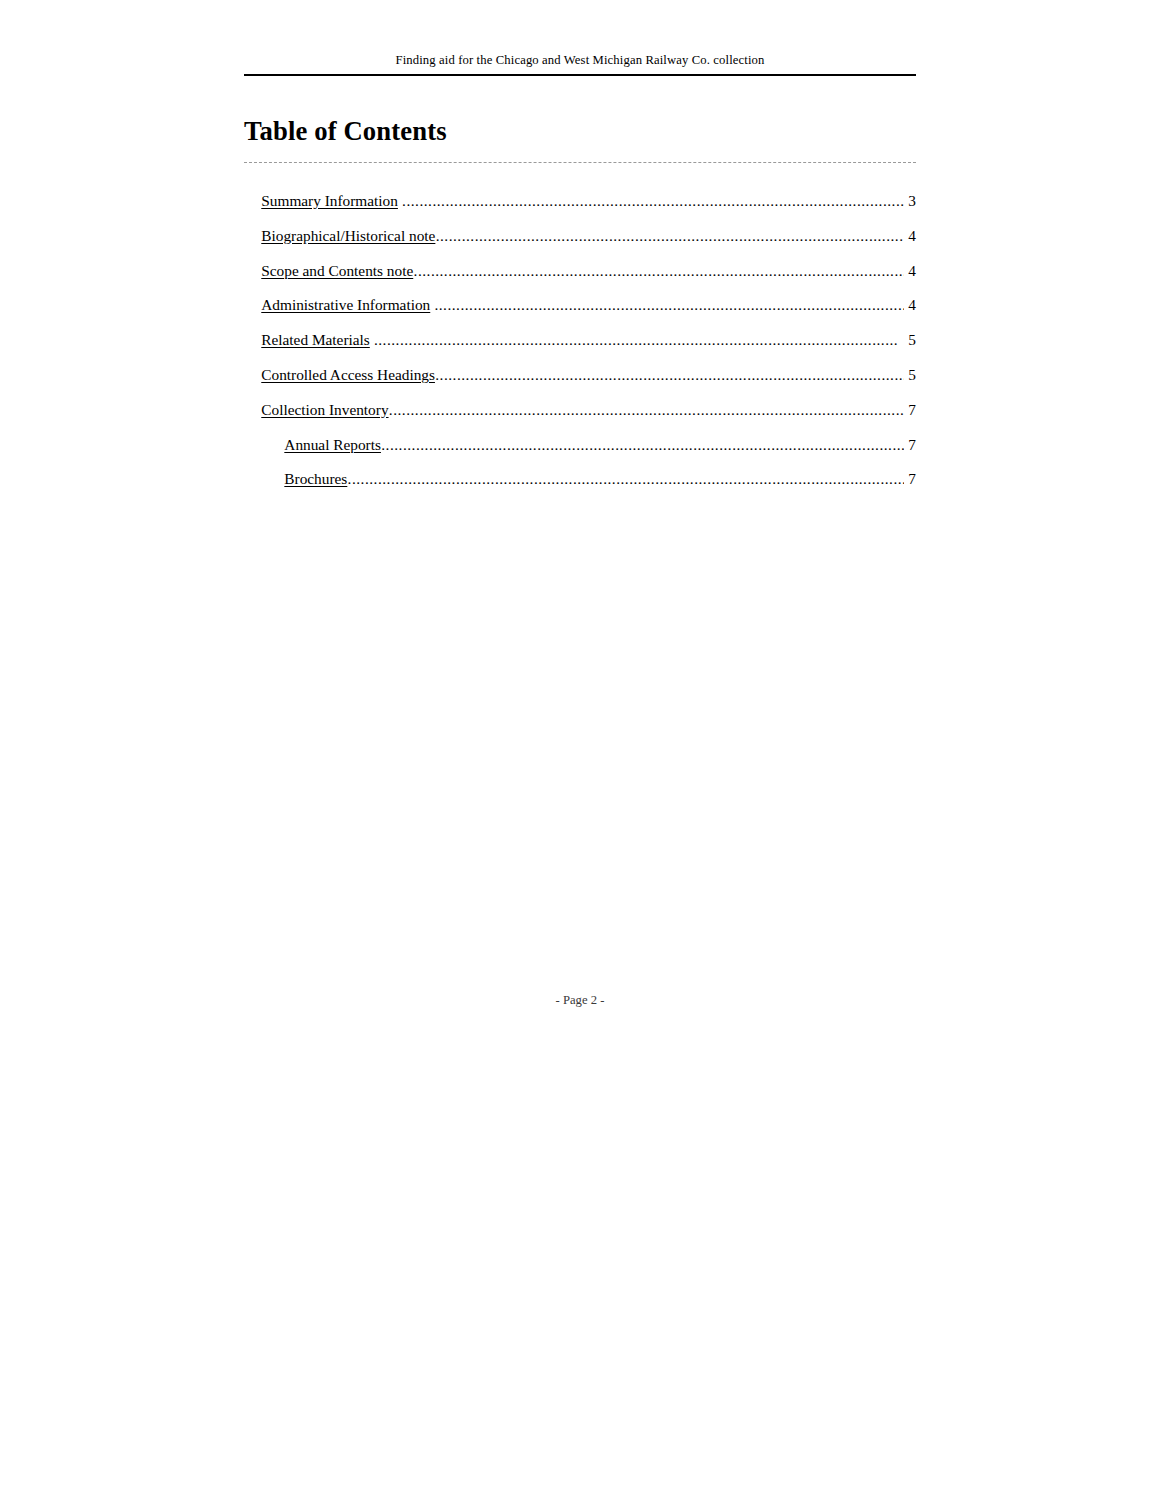Finding aid for the Chicago and West Michigan Railway Co. collection
Table of Contents
Summary Information .................................................................................................................................. 3
Biographical/Historical note ..................................................................................................................... 4
Scope and Contents note ......................................................................................................................... 4
Administrative Information ................................................................................................................. 4
Related Materials ......................................................................................................................... 5
Controlled Access Headings ................................................................................................................... 5
Collection Inventory ................................................................................................................................. 7
Annual Reports ......................................................................................................................... 7
Brochures ................................................................................................................................. 7
- Page 2 -